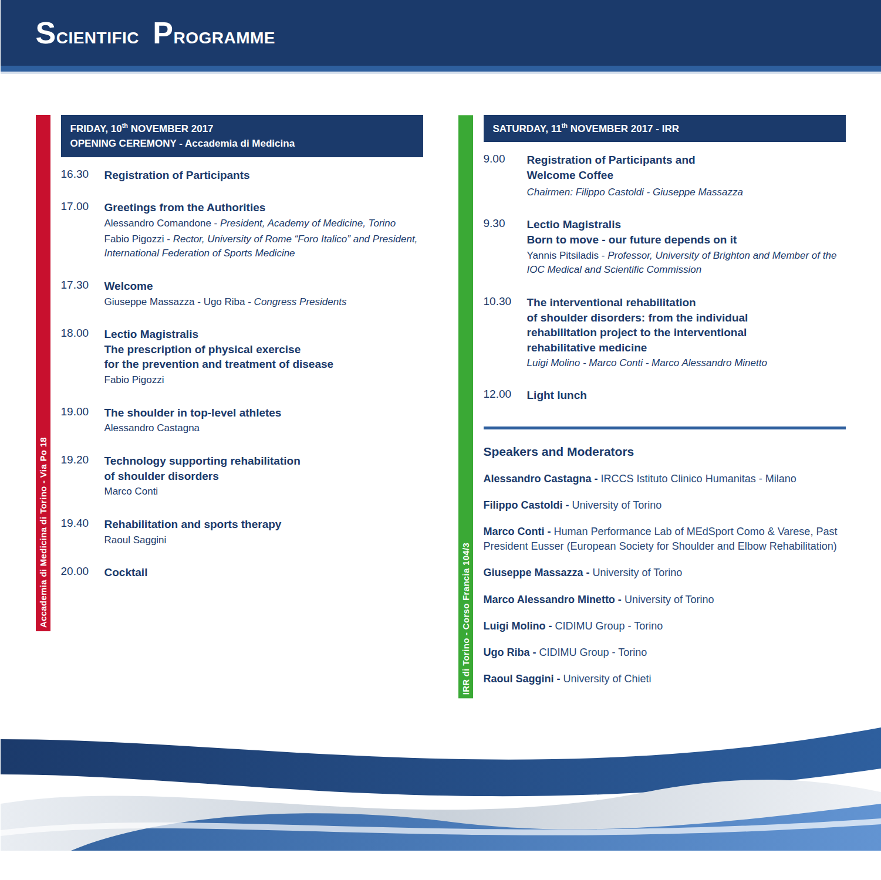Scientific Programme
Accademia di Medicina di Torino - Via Po 18
FRIDAY, 10th NOVEMBER 2017 OPENING CEREMONY - Accademia di Medicina
| 16.30 | Registration of Participants |
| 17.00 | Greetings from the Authorities Alessandro Comandone - President, Academy of Medicine, Torino Fabio Pigozzi - Rector, University of Rome “Foro Italico” and President, International Federation of Sports Medicine |
| 17.30 | Welcome Giuseppe Massazza - Ugo Riba - Congress Presidents |
| 18.00 | Lectio Magistralis The prescription of physical exercise for the prevention and treatment of disease Fabio Pigozzi |
| 19.00 | The shoulder in top-level athletes Alessandro Castagna |
| 19.20 | Technology supporting rehabilitation of shoulder disorders Marco Conti |
| 19.40 | Rehabilitation and sports therapy Raoul Saggini |
| 20.00 | Cocktail |
IRR di Torino - Corso Francia 104/3
SATURDAY, 11th NOVEMBER 2017 - IRR
| 9.00 | Registration of Participants and Welcome Coffee Chairmen: Filippo Castoldi - Giuseppe Massazza |
| 9.30 | Lectio Magistralis Born to move - our future depends on it Yannis Pitsiladis - Professor, University of Brighton and Member of the IOC Medical and Scientific Commission |
| 10.30 | The interventional rehabilitation of shoulder disorders: from the individual rehabilitation project to the interventional rehabilitative medicine Luigi Molino - Marco Conti - Marco Alessandro Minetto |
| 12.00 | Light lunch |
Speakers and Moderators
Alessandro Castagna - IRCCS Istituto Clinico Humanitas - Milano
Filippo Castoldi - University of Torino
Marco Conti - Human Performance Lab of MEdSport Como & Varese, Past President Eusser (European Society for Shoulder and Elbow Rehabilitation)
Giuseppe Massazza - University of Torino
Marco Alessandro Minetto - University of Torino
Luigi Molino - CIDIMU Group - Torino
Ugo Riba - CIDIMU Group - Torino
Raoul Saggini - University of Chieti